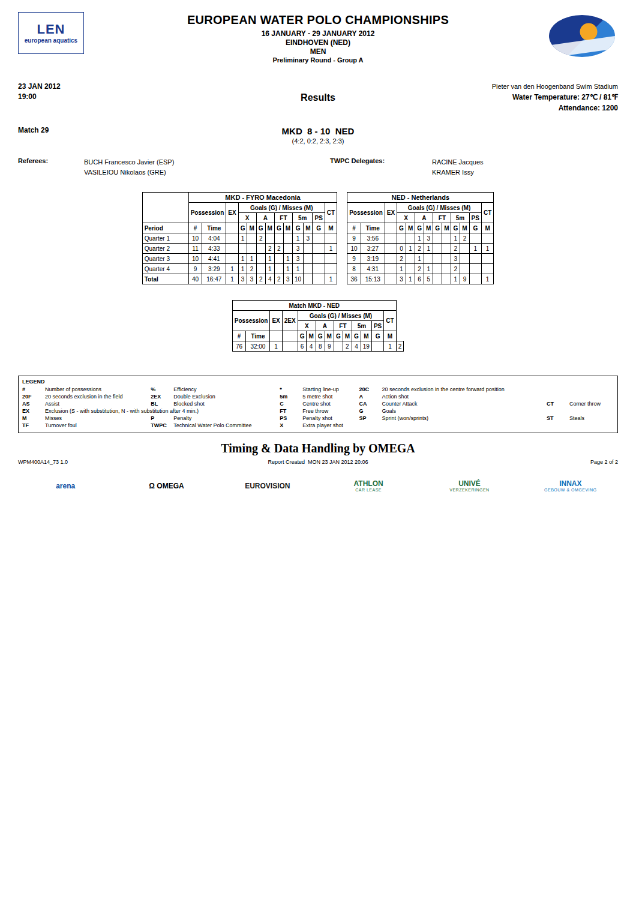LEN
european aquatics
EUROPEAN WATER POLO CHAMPIONSHIPS
16 JANUARY - 29 JANUARY 2012
EINDHOVEN (NED)
MEN
Preliminary Round - Group A
23 JAN 2012
19:00
Pieter van den Hoogenband Swim Stadium
Water Temperature: 27℃ / 81℉
Attendance: 1200
Results
Match 29
MKD 8 - 10 NED
(4:2, 0:2, 2:3, 2:3)
Referees:
BUCH Francesco Javier (ESP)
VASILEIOU Nikolaos (GRE)
TWPC Delegates:
RACINE Jacques
KRAMER Issy
| | MKD - FYRO Macedonia | | NED - Netherlands |
| --- | --- | --- | --- |
| Possession | EX | Goals (G) / Misses (M) | CT | | Possession | EX | Goals (G) / Misses (M) | CT |
| X | A | FT | 5m | PS | | X | A | FT | 5m | PS |
| Period | # | Time | | G | M | G | M | G | M | G | M | G | M | | # | Time | | G | M | G | M | G | M | G | M | G | M |
| Quarter 1 | 10 | 4:04 | | 1 | | 2 | | | | 1 | 3 | | | | 9 | 3:56 | | | | 1 | 3 | | | 1 | 2 | | |
| Quarter 2 | 11 | 4:33 | | | | | 2 | 2 | | 3 | | | 1 | | 10 | 3:27 | | 0 | 1 | 2 | 1 | | | 2 | | 1 | 1 |
| Quarter 3 | 10 | 4:41 | | 1 | 1 | | 1 | | 1 | 3 | | | | | 9 | 3:19 | | 2 | | 1 | | | | 3 | | | |
| Quarter 4 | 9 | 3:29 | 1 | 1 | 2 | | 1 | | 1 | 1 | | | | | 8 | 4:31 | | 1 | | 2 | 1 | | | 2 | | | |
| Total | 40 | 16:47 | 1 | 3 | 3 | 2 | 4 | 2 | 3 | 10 | | | 1 | | 36 | 15:13 | | 3 | 1 | 6 | 5 | | | 1 | 9 | | 1 |
| Match MKD - NED |
| --- |
| Possession | EX | 2EX | Goals (G) / Misses (M) | CT |
| X | A | FT | 5m | PS |
| # | Time | | | G | M | G | M | G | M | G | M | G | M |
| 76 | 32:00 | 1 | | 6 | 4 | 8 | 9 | | 2 | 4 | 19 | | 1 | 2 |
LEGEND
| # | Number of possessions | % | Efficiency | * | Starting line-up | 20C | 20 seconds exclusion in the centre forward position |
| 20F | 20 seconds exclusion in the field | 2EX | Double Exclusion | 5m | 5 metre shot | A | Action shot |
| AS | Assist | BL | Blocked shot | C | Centre shot | CA | Counter Attack | CT | Corner throw |
| EX | Exclusion (S - with substitution, N - with substitution after 4 min.) | FT | Free throw | G | Goals |
| M | Misses | P | Penalty | PS | Penalty shot | SP | Sprint (won/sprints) | ST | Steals |
| TF | Turnover foul | TWPC | Technical Water Polo Committee | X | Extra player shot | | |
Timing & Data Handling by OMEGA
WPM400A14_73 1.0
Report Created MON 23 JAN 2012 20:06
Page 2 of 2
arena
Ω OMEGA
EUROVISION
ATHLONCAR LEASE
UNIVÉVERZEKERINGEN
INNAXGEBOUW & OMGEVING